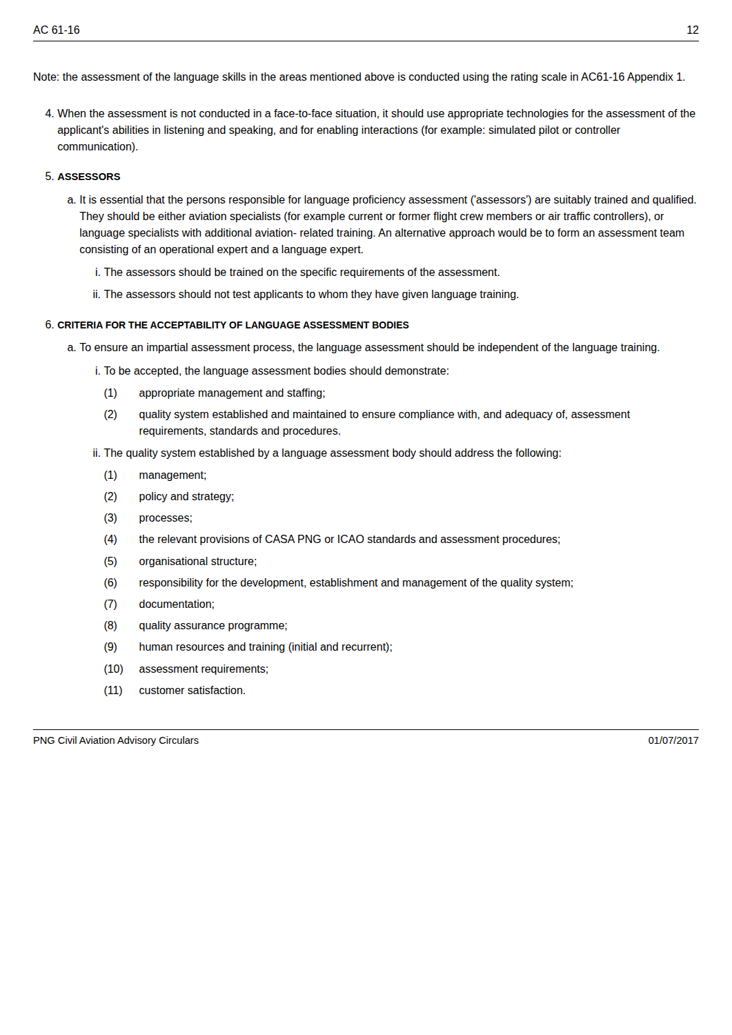AC 61-16 12
Note: the assessment of the language skills in the areas mentioned above is conducted using the rating scale in AC61-16 Appendix 1.
When the assessment is not conducted in a face-to-face situation, it should use appropriate technologies for the assessment of the applicant's abilities in listening and speaking, and for enabling interactions (for example: simulated pilot or controller communication).
ASSESSORS
It is essential that the persons responsible for language proficiency assessment ('assessors') are suitably trained and qualified. They should be either aviation specialists (for example current or former flight crew members or air traffic controllers), or language specialists with additional aviation- related training. An alternative approach would be to form an assessment team consisting of an operational expert and a language expert.
The assessors should be trained on the specific requirements of the assessment.
The assessors should not test applicants to whom they have given language training.
CRITERIA FOR THE ACCEPTABILITY OF LANGUAGE ASSESSMENT BODIES
To ensure an impartial assessment process, the language assessment should be independent of the language training.
To be accepted, the language assessment bodies should demonstrate:
appropriate management and staffing;
quality system established and maintained to ensure compliance with, and adequacy of, assessment requirements, standards and procedures.
The quality system established by a language assessment body should address the following:
management;
policy and strategy;
processes;
the relevant provisions of CASA PNG or ICAO standards and assessment procedures;
organisational structure;
responsibility for the development, establishment and management of the quality system;
documentation;
quality assurance programme;
human resources and training (initial and recurrent);
assessment requirements;
customer satisfaction.
PNG Civil Aviation Advisory Circulars 01/07/2017